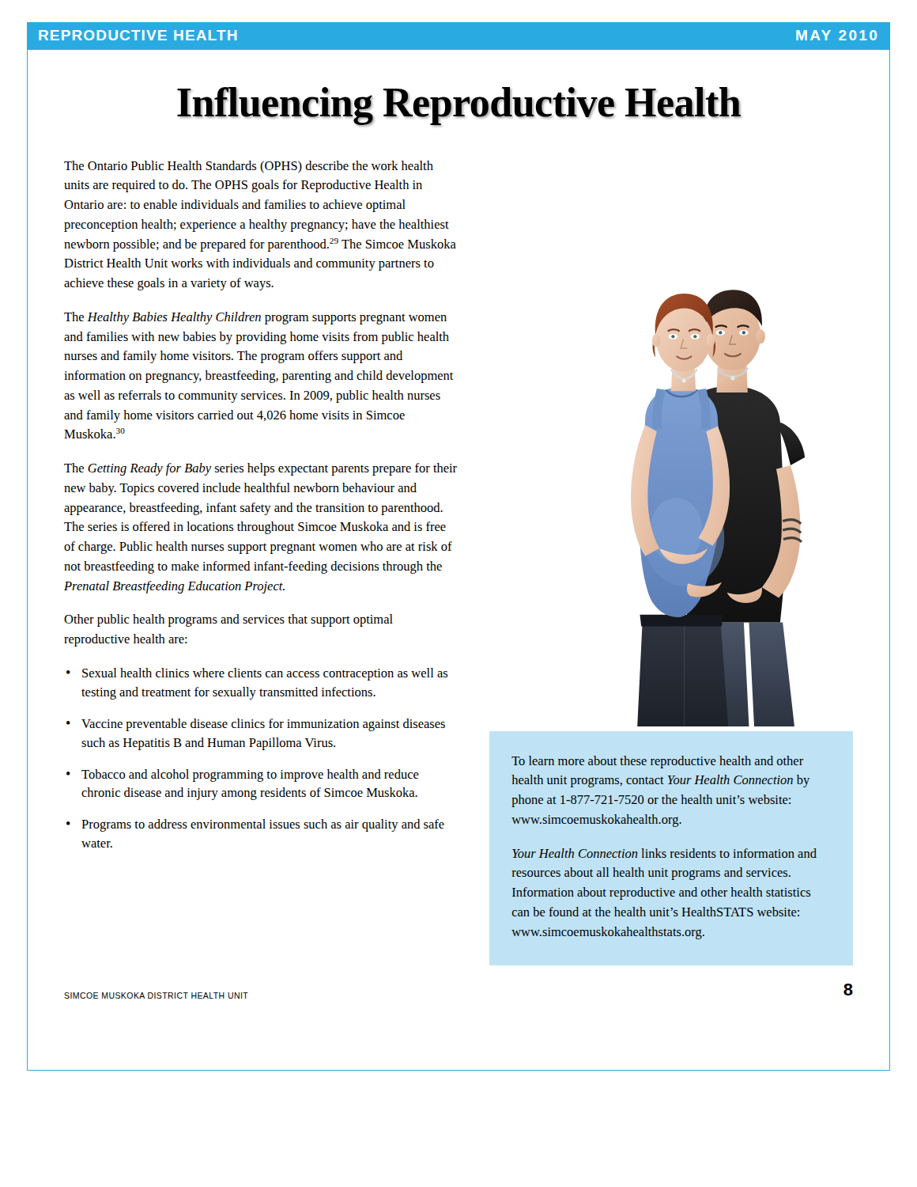REPRODUCTIVE HEALTH
MAY 2010
Influencing Reproductive Health
The Ontario Public Health Standards (OPHS) describe the work health units are required to do. The OPHS goals for Reproductive Health in Ontario are: to enable individuals and families to achieve optimal preconception health; experience a healthy pregnancy; have the healthiest newborn possible; and be prepared for parenthood.29 The Simcoe Muskoka District Health Unit works with individuals and community partners to achieve these goals in a variety of ways.
The Healthy Babies Healthy Children program supports pregnant women and families with new babies by providing home visits from public health nurses and family home visitors. The program offers support and information on pregnancy, breastfeeding, parenting and child development as well as referrals to community services. In 2009, public health nurses and family home visitors carried out 4,026 home visits in Simcoe Muskoka.30
The Getting Ready for Baby series helps expectant parents prepare for their new baby. Topics covered include healthful newborn behaviour and appearance, breastfeeding, infant safety and the transition to parenthood. The series is offered in locations throughout Simcoe Muskoka and is free of charge. Public health nurses support pregnant women who are at risk of not breastfeeding to make informed infant-feeding decisions through the Prenatal Breastfeeding Education Project.
Other public health programs and services that support optimal reproductive health are:
Sexual health clinics where clients can access contraception as well as testing and treatment for sexually transmitted infections.
Vaccine preventable disease clinics for immunization against diseases such as Hepatitis B and Human Papilloma Virus.
Tobacco and alcohol programming to improve health and reduce chronic disease and injury among residents of Simcoe Muskoka.
Programs to address environmental issues such as air quality and safe water.
To learn more about these reproductive health and other health unit programs, contact Your Health Connection by phone at 1-877-721-7520 or the health unit’s website: www.simcoemuskokahealth.org.
Your Health Connection links residents to information and resources about all health unit programs and services. Information about reproductive and other health statistics can be found at the health unit’s HealthSTATS website: www.simcoemuskokahealthstats.org.
Simcoe Muskoka District Health Unit
8